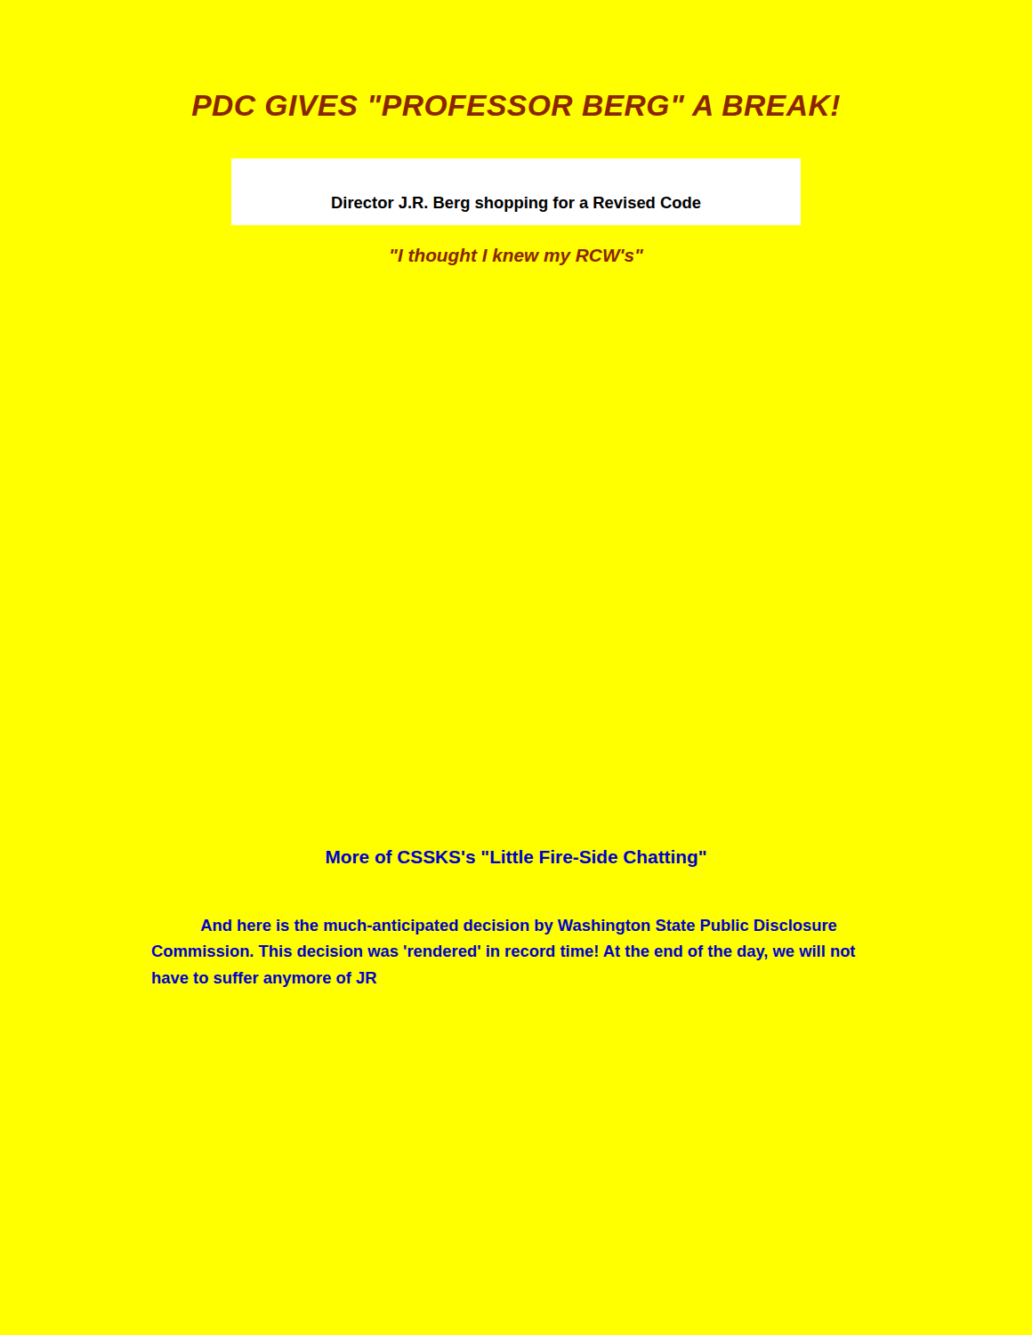PDC GIVES "PROFESSOR BERG" A BREAK!
Director J.R. Berg shopping for a Revised Code
"I thought I knew my RCW's"
More of CSSKS's "Little Fire-Side Chatting"
And here is the much-anticipated decision by Washington State Public Disclosure Commission. This decision was 'rendered' in record time! At the end of the day, we will not have to suffer anymore of JR